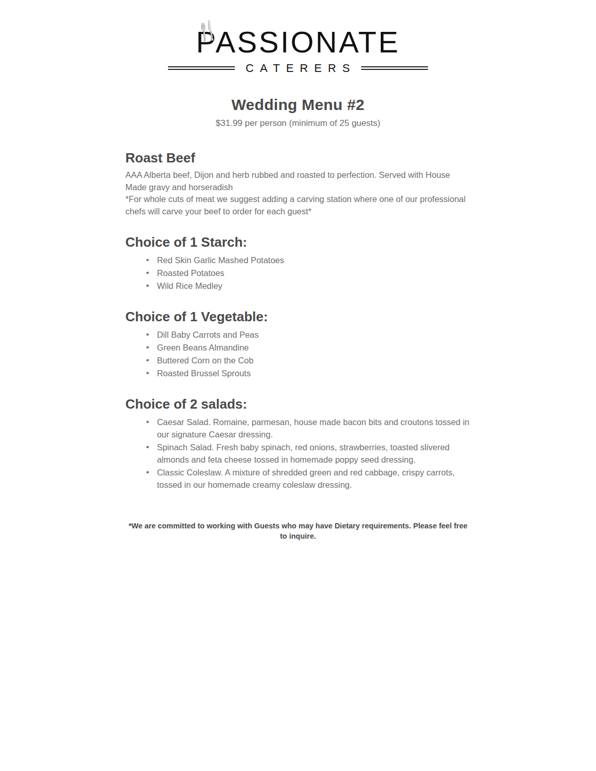🍴PASSIONATE
CATERERS
Wedding Menu #2
$31.99 per person (minimum of 25 guests)
Roast Beef
AAA Alberta beef, Dijon and herb rubbed and roasted to perfection. Served with House Made gravy and horseradish
*For whole cuts of meat we suggest adding a carving station where one of our professional chefs will carve your beef to order for each guest*
Choice of 1 Starch:
Red Skin Garlic Mashed Potatoes
Roasted Potatoes
Wild Rice Medley
Choice of 1 Vegetable:
Dill Baby Carrots and Peas
Green Beans Almandine
Buttered Corn on the Cob
Roasted Brussel Sprouts
Choice of 2 salads:
Caesar Salad. Romaine, parmesan, house made bacon bits and croutons tossed in our signature Caesar dressing.
Spinach Salad. Fresh baby spinach, red onions, strawberries, toasted slivered almonds and feta cheese tossed in homemade poppy seed dressing.
Classic Coleslaw. A mixture of shredded green and red cabbage, crispy carrots, tossed in our homemade creamy coleslaw dressing.
*We are committed to working with Guests who may have Dietary requirements. Please feel free to inquire.